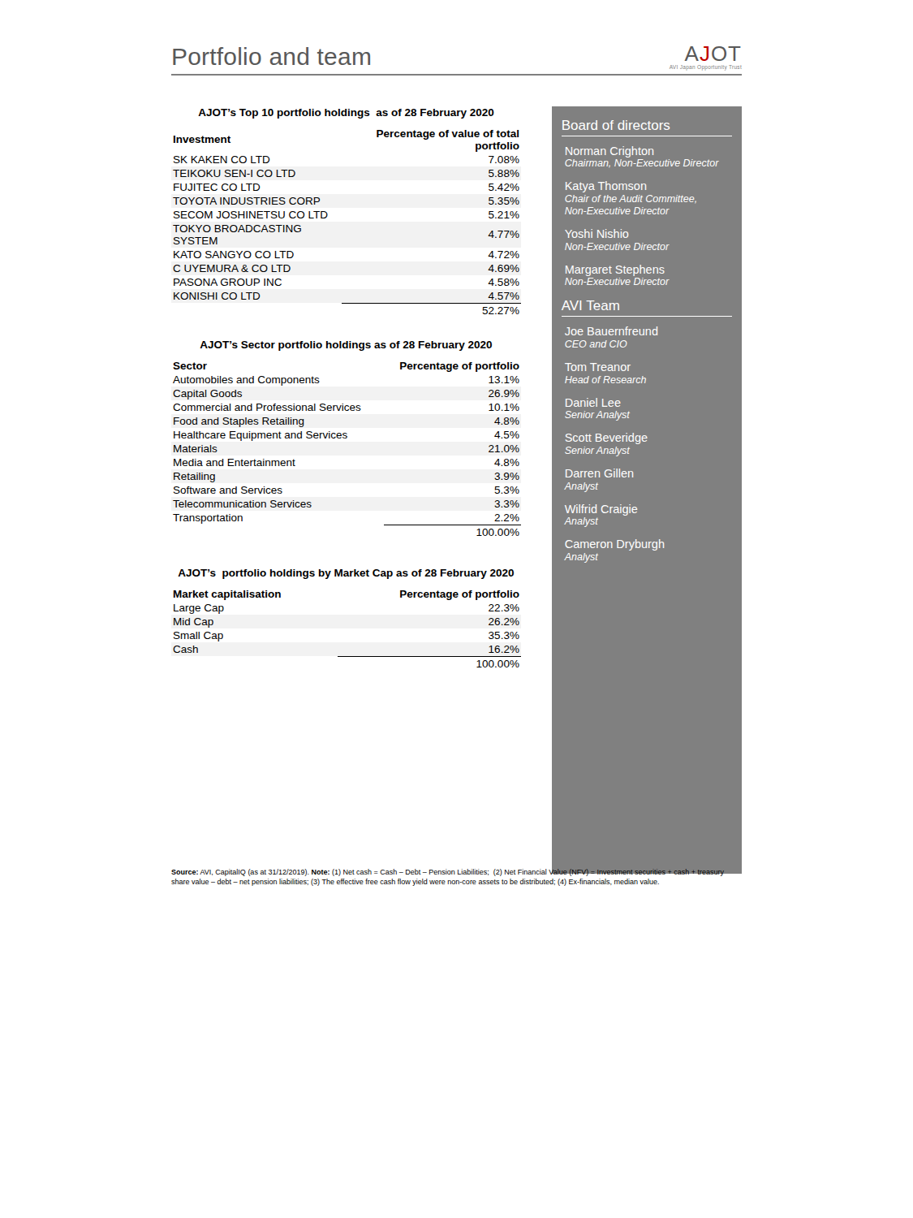Portfolio and team
AJOT
AVI Japan Opportunity Trust
AJOT’s Top 10 portfolio holdings as of 28 February 2020
| Investment | Percentage of value of total portfolio |
| --- | --- |
| SK KAKEN CO LTD | 7.08% |
| TEIKOKU SEN-I CO LTD | 5.88% |
| FUJITEC CO LTD | 5.42% |
| TOYOTA INDUSTRIES CORP | 5.35% |
| SECOM JOSHINETSU CO LTD | 5.21% |
| TOKYO BROADCASTING SYSTEM | 4.77% |
| KATO SANGYO CO LTD | 4.72% |
| C UYEMURA & CO LTD | 4.69% |
| PASONA GROUP INC | 4.58% |
| KONISHI CO LTD | 4.57% |
| | 52.27% |
AJOT’s Sector portfolio holdings as of 28 February 2020
| Sector | Percentage of portfolio |
| --- | --- |
| Automobiles and Components | 13.1% |
| Capital Goods | 26.9% |
| Commercial and Professional Services | 10.1% |
| Food and Staples Retailing | 4.8% |
| Healthcare Equipment and Services | 4.5% |
| Materials | 21.0% |
| Media and Entertainment | 4.8% |
| Retailing | 3.9% |
| Software and Services | 5.3% |
| Telecommunication Services | 3.3% |
| Transportation | 2.2% |
| | 100.00% |
AJOT’s portfolio holdings by Market Cap as of 28 February 2020
| Market capitalisation | Percentage of portfolio |
| --- | --- |
| Large Cap | 22.3% |
| Mid Cap | 26.2% |
| Small Cap | 35.3% |
| Cash | 16.2% |
| | 100.00% |
Board of directors
Norman Crighton
Chairman, Non-Executive Director
Katya Thomson
Chair of the Audit Committee,
Non-Executive Director
Yoshi Nishio
Non-Executive Director
Margaret Stephens
Non-Executive Director
AVI Team
Joe Bauernfreund
CEO and CIO
Tom Treanor
Head of Research
Daniel Lee
Senior Analyst
Scott Beveridge
Senior Analyst
Darren Gillen
Analyst
Wilfrid Craigie
Analyst
Cameron Dryburgh
Analyst
Source: AVI, CapitalIQ (as at 31/12/2019). Note: (1) Net cash = Cash – Debt – Pension Liabilities; (2) Net Financial Value (NFV) = Investment securities + cash + treasury share value – debt – net pension liabilities; (3) The effective free cash flow yield were non-core assets to be distributed; (4) Ex-financials, median value.